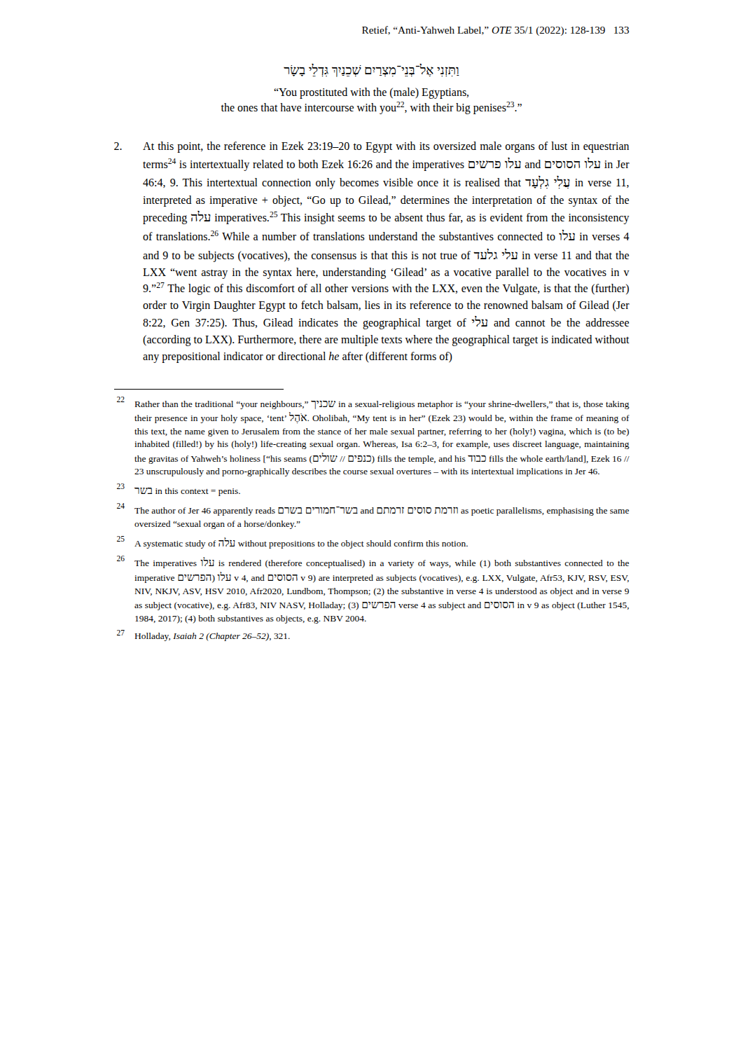Retief, “Anti-Yahweh Label,” OTE 35/1 (2022): 128-139 133
וַתִּזְנִי אֶל־בְּנֵי־מִצְרַיִם שְׁכֵנַיִךְ גִּדְלֵי בָשָׂר “You prostituted with the (male) Egyptians,
the ones that have intercourse with you22, with their big penises23.”
2. At this point, the reference in Ezek 23:19–20 to Egypt with its oversized male organs of lust in equestrian terms24 is intertextually related to both Ezek 16:26 and the imperatives עלו פרשים and עלו הסוסים in Jer 46:4, 9. This intertextual connection only becomes visible once it is realised that עֲלִי גִלְעָד in verse 11, interpreted as imperative + object, “Go up to Gilead,” determines the interpretation of the syntax of the preceding עלה imperatives.25 This insight seems to be absent thus far, as is evident from the inconsistency of translations.26 While a number of translations understand the substantives connected to עלו in verses 4 and 9 to be subjects (vocatives), the consensus is that this is not true of עלי גלעד in verse 11 and that the LXX “went astray in the syntax here, understanding ‘Gilead’ as a vocative parallel to the vocatives in v 9.”27 The logic of this discomfort of all other versions with the LXX, even the Vulgate, is that the (further) order to Virgin Daughter Egypt to fetch balsam, lies in its reference to the renowned balsam of Gilead (Jer 8:22, Gen 37:25). Thus, Gilead indicates the geographical target of עלי and cannot be the addressee (according to LXX). Furthermore, there are multiple texts where the geographical target is indicated without any prepositional indicator or directional he after (different forms of)
Rather than the traditional “your neighbours,” שכניך in a sexual-religious metaphor is “your shrine-dwellers,” that is, those taking their presence in your holy space, ‘tent’ אֹהֶל. Oholibah, “My tent is in her” (Ezek 23) would be, within the frame of meaning of this text, the name given to Jerusalem from the stance of her male sexual partner, referring to her (holy!) vagina, which is (to be) inhabited (filled!) by his (holy!) life-creating sexual organ. Whereas, Isa 6:2–3, for example, uses discreet language, maintaining the gravitas of Yahweh’s holiness [“his seams (כנפים // שולים) fills the temple, and his כבוד fills the whole earth/land], Ezek 16 // 23 unscrupulously and porno-graphically describes the course sexual overtures – with its intertextual implications in Jer 46.
בשר in this context = penis.
The author of Jer 46 apparently reads בשר־חמורים בשרם and וזרמת סוסים זרמתם as poetic parallelisms, emphasising the same oversized “sexual organ of a horse/donkey.”
A systematic study of עלה without prepositions to the object should confirm this notion.
The imperatives עלו is rendered (therefore conceptualised) in a variety of ways, while (1) both substantives connected to the imperative עלו (הפרשים v 4, and הסוסים v 9) are interpreted as subjects (vocatives), e.g. LXX, Vulgate, Afr53, KJV, RSV, ESV, NIV, NKJV, ASV, HSV 2010, Afr2020, Lundbom, Thompson; (2) the substantive in verse 4 is understood as object and in verse 9 as subject (vocative), e.g. Afr83, NIV NASV, Holladay; (3) הפרשים verse 4 as subject and הסוסים in v 9 as object (Luther 1545, 1984, 2017); (4) both substantives as objects, e.g. NBV 2004.
Holladay, Isaiah 2 (Chapter 26–52), 321.